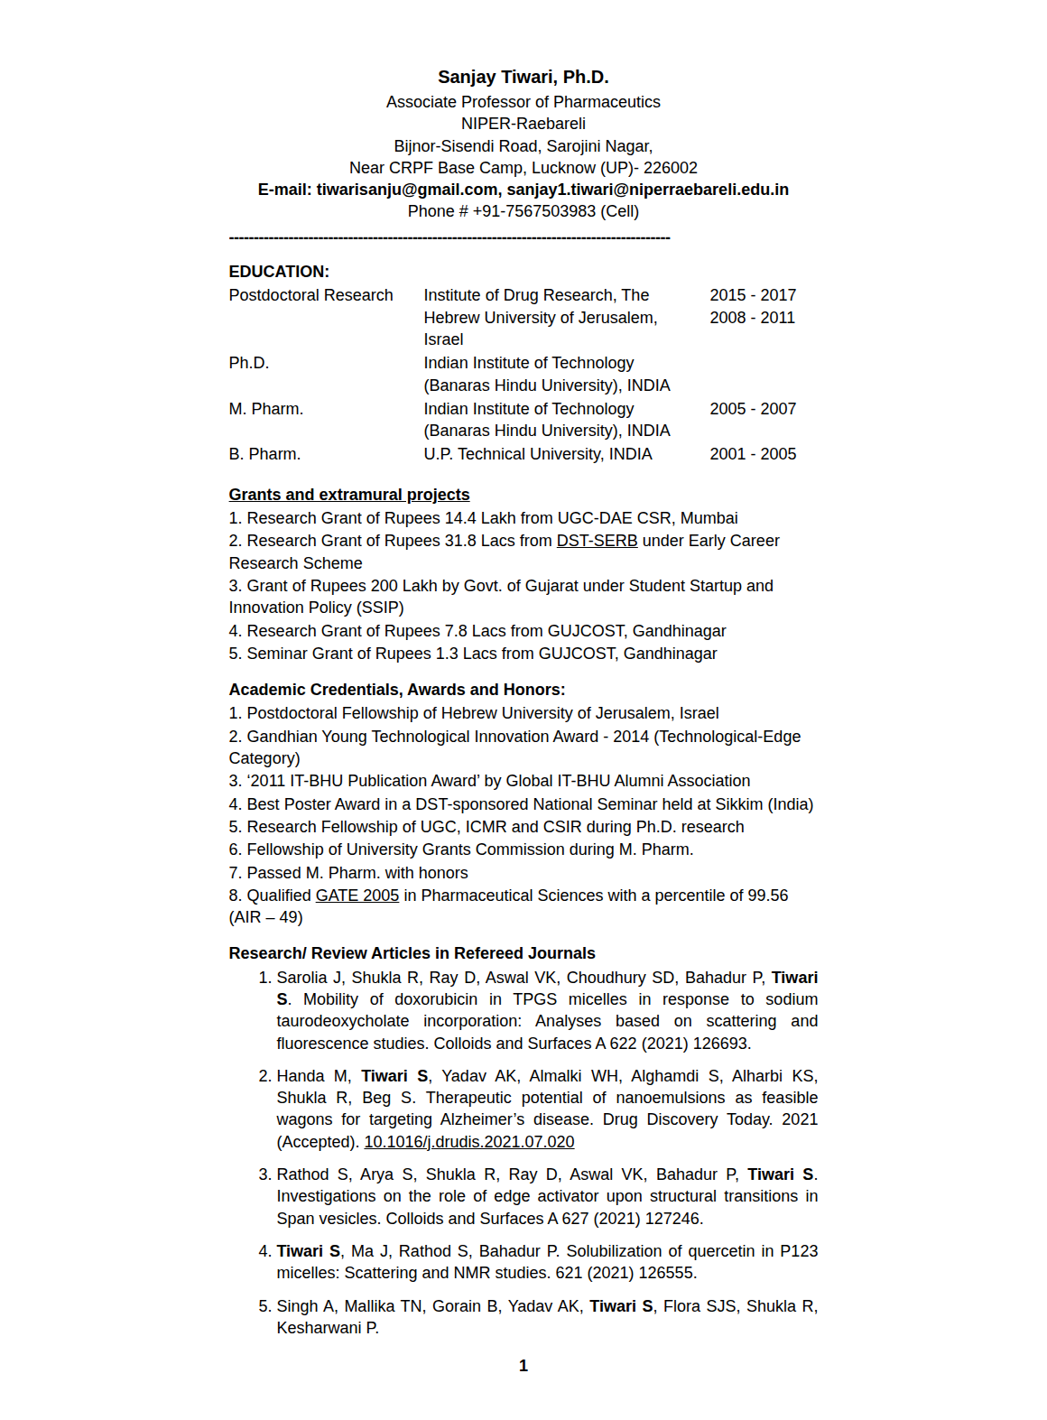Sanjay Tiwari, Ph.D.
Associate Professor of Pharmaceutics
NIPER-Raebareli
Bijnor-Sisendi Road, Sarojini Nagar,
Near CRPF Base Camp, Lucknow (UP)- 226002
E-mail: tiwarisanju@gmail.com, sanjay1.tiwari@niperraebareli.edu.in
Phone # +91-7567503983 (Cell)
-----------------------------------------------------------------------------------------
EDUCATION:
| Postdoctoral Research | Institute of Drug Research, The Hebrew University of Jerusalem, Israel | 2015 - 2017 2008 - 2011 |
| Ph.D. | Indian Institute of Technology (Banaras Hindu University), INDIA | |
| M. Pharm. | Indian Institute of Technology (Banaras Hindu University), INDIA | 2005 - 2007 |
| B. Pharm. | U.P. Technical University, INDIA | 2001 - 2005 |
Grants and extramural projects
1. Research Grant of Rupees 14.4 Lakh from UGC-DAE CSR, Mumbai
2. Research Grant of Rupees 31.8 Lacs from DST-SERB under Early Career Research Scheme
3. Grant of Rupees 200 Lakh by Govt. of Gujarat under Student Startup and Innovation Policy (SSIP)
4. Research Grant of Rupees 7.8 Lacs from GUJCOST, Gandhinagar
5. Seminar Grant of Rupees 1.3 Lacs from GUJCOST, Gandhinagar
Academic Credentials, Awards and Honors:
1. Postdoctoral Fellowship of Hebrew University of Jerusalem, Israel
2. Gandhian Young Technological Innovation Award - 2014 (Technological-Edge Category)
3. ‘2011 IT-BHU Publication Award’ by Global IT-BHU Alumni Association
4. Best Poster Award in a DST-sponsored National Seminar held at Sikkim (India)
5. Research Fellowship of UGC, ICMR and CSIR during Ph.D. research
6. Fellowship of University Grants Commission during M. Pharm.
7. Passed M. Pharm. with honors
8. Qualified GATE 2005 in Pharmaceutical Sciences with a percentile of 99.56 (AIR – 49)
Research/ Review Articles in Refereed Journals
Sarolia J, Shukla R, Ray D, Aswal VK, Choudhury SD, Bahadur P, Tiwari S. Mobility of doxorubicin in TPGS micelles in response to sodium taurodeoxycholate incorporation: Analyses based on scattering and fluorescence studies. Colloids and Surfaces A 622 (2021) 126693.
Handa M, Tiwari S, Yadav AK, Almalki WH, Alghamdi S, Alharbi KS, Shukla R, Beg S. Therapeutic potential of nanoemulsions as feasible wagons for targeting Alzheimer’s disease. Drug Discovery Today. 2021 (Accepted). 10.1016/j.drudis.2021.07.020
Rathod S, Arya S, Shukla R, Ray D, Aswal VK, Bahadur P, Tiwari S. Investigations on the role of edge activator upon structural transitions in Span vesicles. Colloids and Surfaces A 627 (2021) 127246.
Tiwari S, Ma J, Rathod S, Bahadur P. Solubilization of quercetin in P123 micelles: Scattering and NMR studies. 621 (2021) 126555.
Singh A, Mallika TN, Gorain B, Yadav AK, Tiwari S, Flora SJS, Shukla R, Kesharwani P.
1